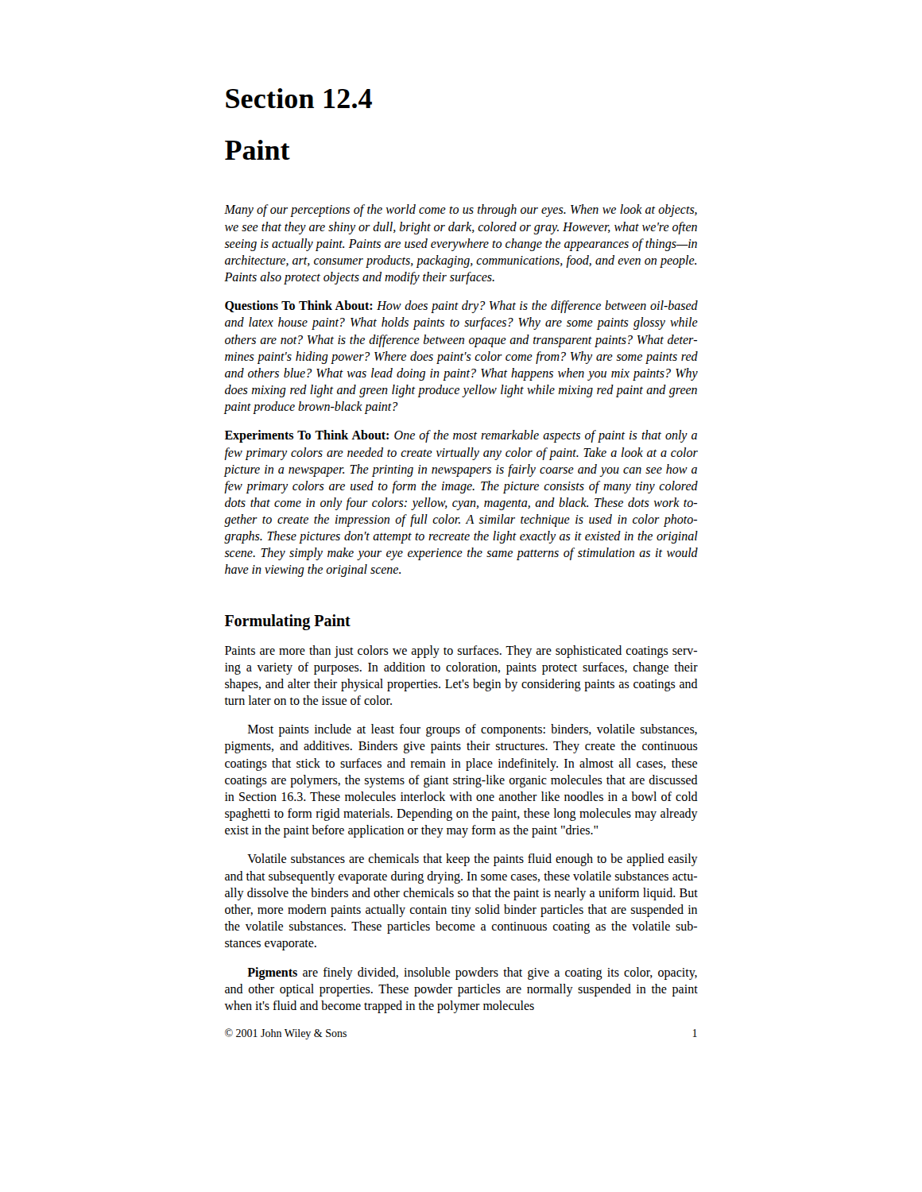Section 12.4
Paint
Many of our perceptions of the world come to us through our eyes. When we look at objects, we see that they are shiny or dull, bright or dark, colored or gray. However, what we're often seeing is actually paint. Paints are used everywhere to change the appearances of things—in architecture, art, consumer products, packaging, communications, food, and even on people. Paints also protect objects and modify their surfaces.
Questions To Think About: How does paint dry? What is the difference between oil-based and latex house paint? What holds paints to surfaces? Why are some paints glossy while others are not? What is the difference between opaque and transparent paints? What determines paint's hiding power? Where does paint's color come from? Why are some paints red and others blue? What was lead doing in paint? What happens when you mix paints? Why does mixing red light and green light produce yellow light while mixing red paint and green paint produce brown-black paint?
Experiments To Think About: One of the most remarkable aspects of paint is that only a few primary colors are needed to create virtually any color of paint. Take a look at a color picture in a newspaper. The printing in newspapers is fairly coarse and you can see how a few primary colors are used to form the image. The picture consists of many tiny colored dots that come in only four colors: yellow, cyan, magenta, and black. These dots work together to create the impression of full color. A similar technique is used in color photographs. These pictures don't attempt to recreate the light exactly as it existed in the original scene. They simply make your eye experience the same patterns of stimulation as it would have in viewing the original scene.
Formulating Paint
Paints are more than just colors we apply to surfaces. They are sophisticated coatings serving a variety of purposes. In addition to coloration, paints protect surfaces, change their shapes, and alter their physical properties. Let's begin by considering paints as coatings and turn later on to the issue of color.
Most paints include at least four groups of components: binders, volatile substances, pigments, and additives. Binders give paints their structures. They create the continuous coatings that stick to surfaces and remain in place indefinitely. In almost all cases, these coatings are polymers, the systems of giant string-like organic molecules that are discussed in Section 16.3. These molecules interlock with one another like noodles in a bowl of cold spaghetti to form rigid materials. Depending on the paint, these long molecules may already exist in the paint before application or they may form as the paint "dries."
Volatile substances are chemicals that keep the paints fluid enough to be applied easily and that subsequently evaporate during drying. In some cases, these volatile substances actually dissolve the binders and other chemicals so that the paint is nearly a uniform liquid. But other, more modern paints actually contain tiny solid binder particles that are suspended in the volatile substances. These particles become a continuous coating as the volatile substances evaporate.
Pigments are finely divided, insoluble powders that give a coating its color, opacity, and other optical properties. These powder particles are normally suspended in the paint when it's fluid and become trapped in the polymer molecules
© 2001 John Wiley & Sons 1